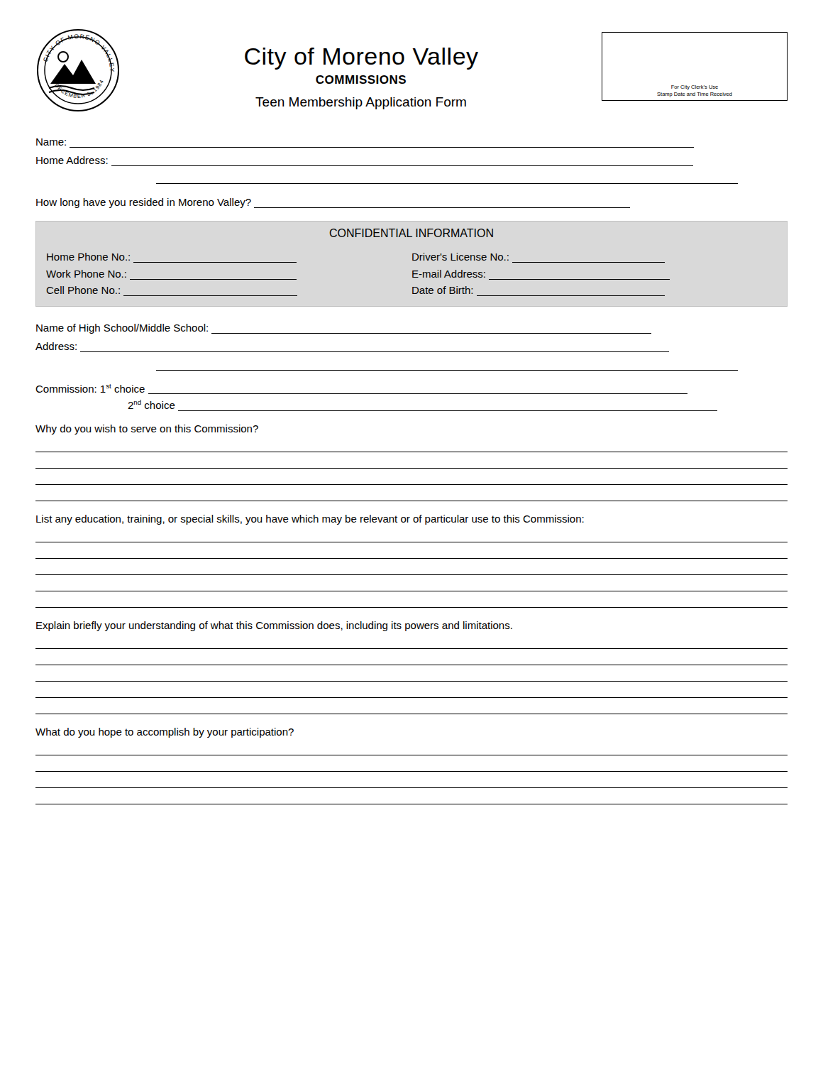CITY OF MORENO VALLEY DECEMBER 3, 1984
City of Moreno Valley
COMMISSIONS
Teen Membership Application Form
For City Clerk’s Use
Stamp Date and Time Received
Name:
Home Address:
How long have you resided in Moreno Valley?
CONFIDENTIAL INFORMATION
Home Phone No.:
Driver's License No.:
Work Phone No.:
E-mail Address:
Cell Phone No.:
Date of Birth:
Name of High School/Middle School:
Address:
Commission: 1st choice
2nd choice
Why do you wish to serve on this Commission?
List any education, training, or special skills, you have which may be relevant or of particular use to this Commission:
Explain briefly your understanding of what this Commission does, including its powers and limitations.
What do you hope to accomplish by your participation?